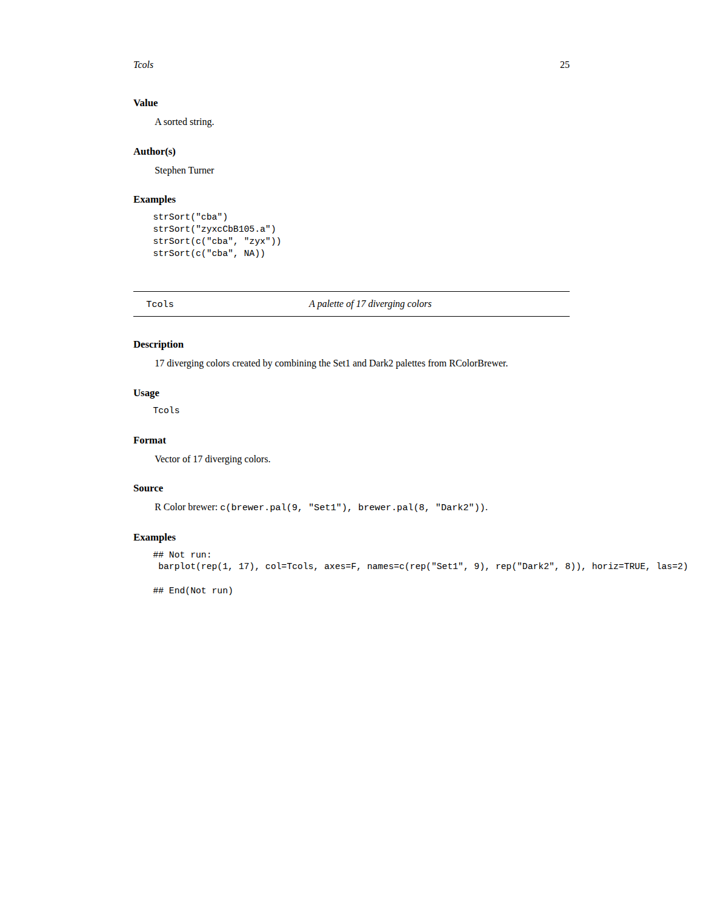Tcols 25
Value
A sorted string.
Author(s)
Stephen Turner
Examples
strSort("cba")
strSort("zyxcCbB105.a")
strSort(c("cba", "zyx"))
strSort(c("cba", NA))
Tcols A palette of 17 diverging colors
Description
17 diverging colors created by combining the Set1 and Dark2 palettes from RColorBrewer.
Usage
Tcols
Format
Vector of 17 diverging colors.
Source
R Color brewer: c(brewer.pal(9, "Set1"), brewer.pal(8, "Dark2")).
Examples
## Not run:
 barplot(rep(1, 17), col=Tcols, axes=F, names=c(rep("Set1", 9), rep("Dark2", 8)), horiz=TRUE, las=2)

## End(Not run)